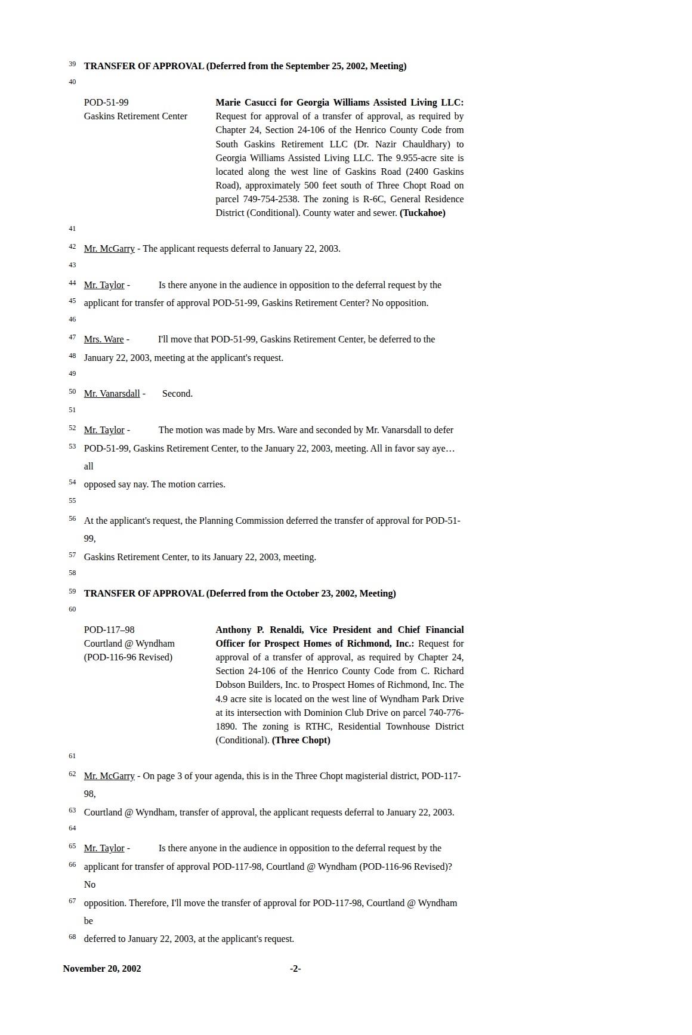TRANSFER OF APPROVAL (Deferred from the September 25, 2002, Meeting)
POD-51-99
Gaskins Retirement Center
Marie Casucci for Georgia Williams Assisted Living LLC: Request for approval of a transfer of approval, as required by Chapter 24, Section 24-106 of the Henrico County Code from South Gaskins Retirement LLC (Dr. Nazir Chauldhary) to Georgia Williams Assisted Living LLC. The 9.955-acre site is located along the west line of Gaskins Road (2400 Gaskins Road), approximately 500 feet south of Three Chopt Road on parcel 749-754-2538. The zoning is R-6C, General Residence District (Conditional). County water and sewer. (Tuckahoe)
Mr. McGarry - The applicant requests deferral to January 22, 2003.
Mr. Taylor - Is there anyone in the audience in opposition to the deferral request by the
applicant for transfer of approval POD-51-99, Gaskins Retirement Center? No opposition.
Mrs. Ware - I'll move that POD-51-99, Gaskins Retirement Center, be deferred to the
January 22, 2003, meeting at the applicant's request.
Mr. Vanarsdall - Second.
Mr. Taylor - The motion was made by Mrs. Ware and seconded by Mr. Vanarsdall to defer
POD-51-99, Gaskins Retirement Center, to the January 22, 2003, meeting. All in favor say aye…all
opposed say nay. The motion carries.
At the applicant's request, the Planning Commission deferred the transfer of approval for POD-51-99,
Gaskins Retirement Center, to its January 22, 2003, meeting.
TRANSFER OF APPROVAL (Deferred from the October 23, 2002, Meeting)
POD-117–98
Courtland @ Wyndham
(POD-116-96 Revised)
Anthony P. Renaldi, Vice President and Chief Financial Officer for Prospect Homes of Richmond, Inc.: Request for approval of a transfer of approval, as required by Chapter 24, Section 24-106 of the Henrico County Code from C. Richard Dobson Builders, Inc. to Prospect Homes of Richmond, Inc. The 4.9 acre site is located on the west line of Wyndham Park Drive at its intersection with Dominion Club Drive on parcel 740-776-1890. The zoning is RTHC, Residential Townhouse District (Conditional). (Three Chopt)
Mr. McGarry - On page 3 of your agenda, this is in the Three Chopt magisterial district, POD-117-98,
Courtland @ Wyndham, transfer of approval, the applicant requests deferral to January 22, 2003.
Mr. Taylor - Is there anyone in the audience in opposition to the deferral request by the
applicant for transfer of approval POD-117-98, Courtland @ Wyndham (POD-116-96 Revised)? No
opposition. Therefore, I'll move the transfer of approval for POD-117-98, Courtland @ Wyndham be
deferred to January 22, 2003, at the applicant's request.
November 20, 2002 -2-